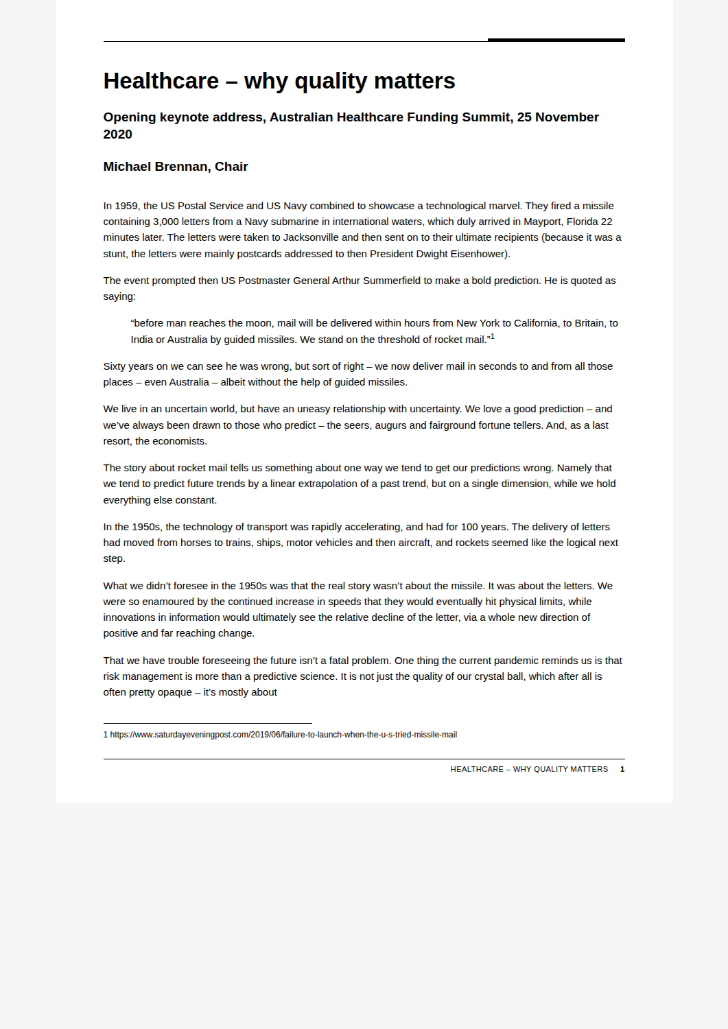Healthcare – why quality matters
Opening keynote address, Australian Healthcare Funding Summit, 25 November 2020
Michael Brennan, Chair
In 1959, the US Postal Service and US Navy combined to showcase a technological marvel. They fired a missile containing 3,000 letters from a Navy submarine in international waters, which duly arrived in Mayport, Florida 22 minutes later. The letters were taken to Jacksonville and then sent on to their ultimate recipients (because it was a stunt, the letters were mainly postcards addressed to then President Dwight Eisenhower).
The event prompted then US Postmaster General Arthur Summerfield to make a bold prediction. He is quoted as saying:
“before man reaches the moon, mail will be delivered within hours from New York to California, to Britain, to India or Australia by guided missiles. We stand on the threshold of rocket mail.”1
Sixty years on we can see he was wrong, but sort of right – we now deliver mail in seconds to and from all those places – even Australia – albeit without the help of guided missiles.
We live in an uncertain world, but have an uneasy relationship with uncertainty. We love a good prediction – and we’ve always been drawn to those who predict – the seers, augurs and fairground fortune tellers. And, as a last resort, the economists.
The story about rocket mail tells us something about one way we tend to get our predictions wrong. Namely that we tend to predict future trends by a linear extrapolation of a past trend, but on a single dimension, while we hold everything else constant.
In the 1950s, the technology of transport was rapidly accelerating, and had for 100 years. The delivery of letters had moved from horses to trains, ships, motor vehicles and then aircraft, and rockets seemed like the logical next step.
What we didn’t foresee in the 1950s was that the real story wasn’t about the missile. It was about the letters. We were so enamoured by the continued increase in speeds that they would eventually hit physical limits, while innovations in information would ultimately see the relative decline of the letter, via a whole new direction of positive and far reaching change.
That we have trouble foreseeing the future isn’t a fatal problem. One thing the current pandemic reminds us is that risk management is more than a predictive science. It is not just the quality of our crystal ball, which after all is often pretty opaque – it’s mostly about
1 https://www.saturdayeveningpost.com/2019/06/failure-to-launch-when-the-u-s-tried-missile-mail
HEALTHCARE – WHY QUALITY MATTERS 1